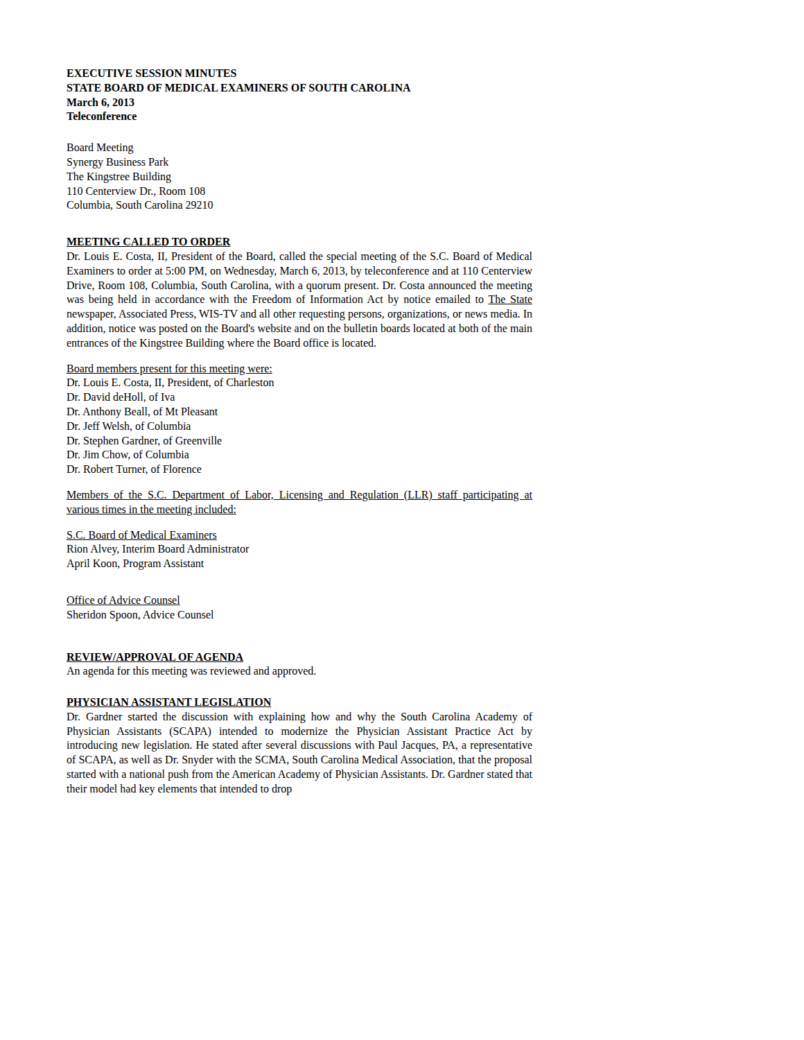EXECUTIVE SESSION MINUTES
STATE BOARD OF MEDICAL EXAMINERS OF SOUTH CAROLINA
March 6, 2013
Teleconference
Board Meeting
Synergy Business Park
The Kingstree Building
110 Centerview Dr., Room 108
Columbia, South Carolina 29210
Meeting Called to Order
Dr. Louis E. Costa, II, President of the Board, called the special meeting of the S.C. Board of Medical Examiners to order at 5:00 PM, on Wednesday, March 6, 2013, by teleconference and at 110 Centerview Drive, Room 108, Columbia, South Carolina, with a quorum present. Dr. Costa announced the meeting was being held in accordance with the Freedom of Information Act by notice emailed to The State newspaper, Associated Press, WIS-TV and all other requesting persons, organizations, or news media. In addition, notice was posted on the Board's website and on the bulletin boards located at both of the main entrances of the Kingstree Building where the Board office is located.
Board members present for this meeting were:
Dr. Louis E. Costa, II, President, of Charleston
Dr. David deHoll, of Iva
Dr. Anthony Beall, of Mt Pleasant
Dr. Jeff Welsh, of Columbia
Dr. Stephen Gardner, of Greenville
Dr. Jim Chow, of Columbia
Dr. Robert Turner, of Florence
Members of the S.C. Department of Labor, Licensing and Regulation (LLR) staff participating at various times in the meeting included:
S.C. Board of Medical Examiners
Rion Alvey, Interim Board Administrator
April Koon, Program Assistant
Office of Advice Counsel
Sheridon Spoon, Advice Counsel
Review/Approval of Agenda
An agenda for this meeting was reviewed and approved.
Physician Assistant Legislation
Dr. Gardner started the discussion with explaining how and why the South Carolina Academy of Physician Assistants (SCAPA) intended to modernize the Physician Assistant Practice Act by introducing new legislation. He stated after several discussions with Paul Jacques, PA, a representative of SCAPA, as well as Dr. Snyder with the SCMA, South Carolina Medical Association, that the proposal started with a national push from the American Academy of Physician Assistants. Dr. Gardner stated that their model had key elements that intended to drop